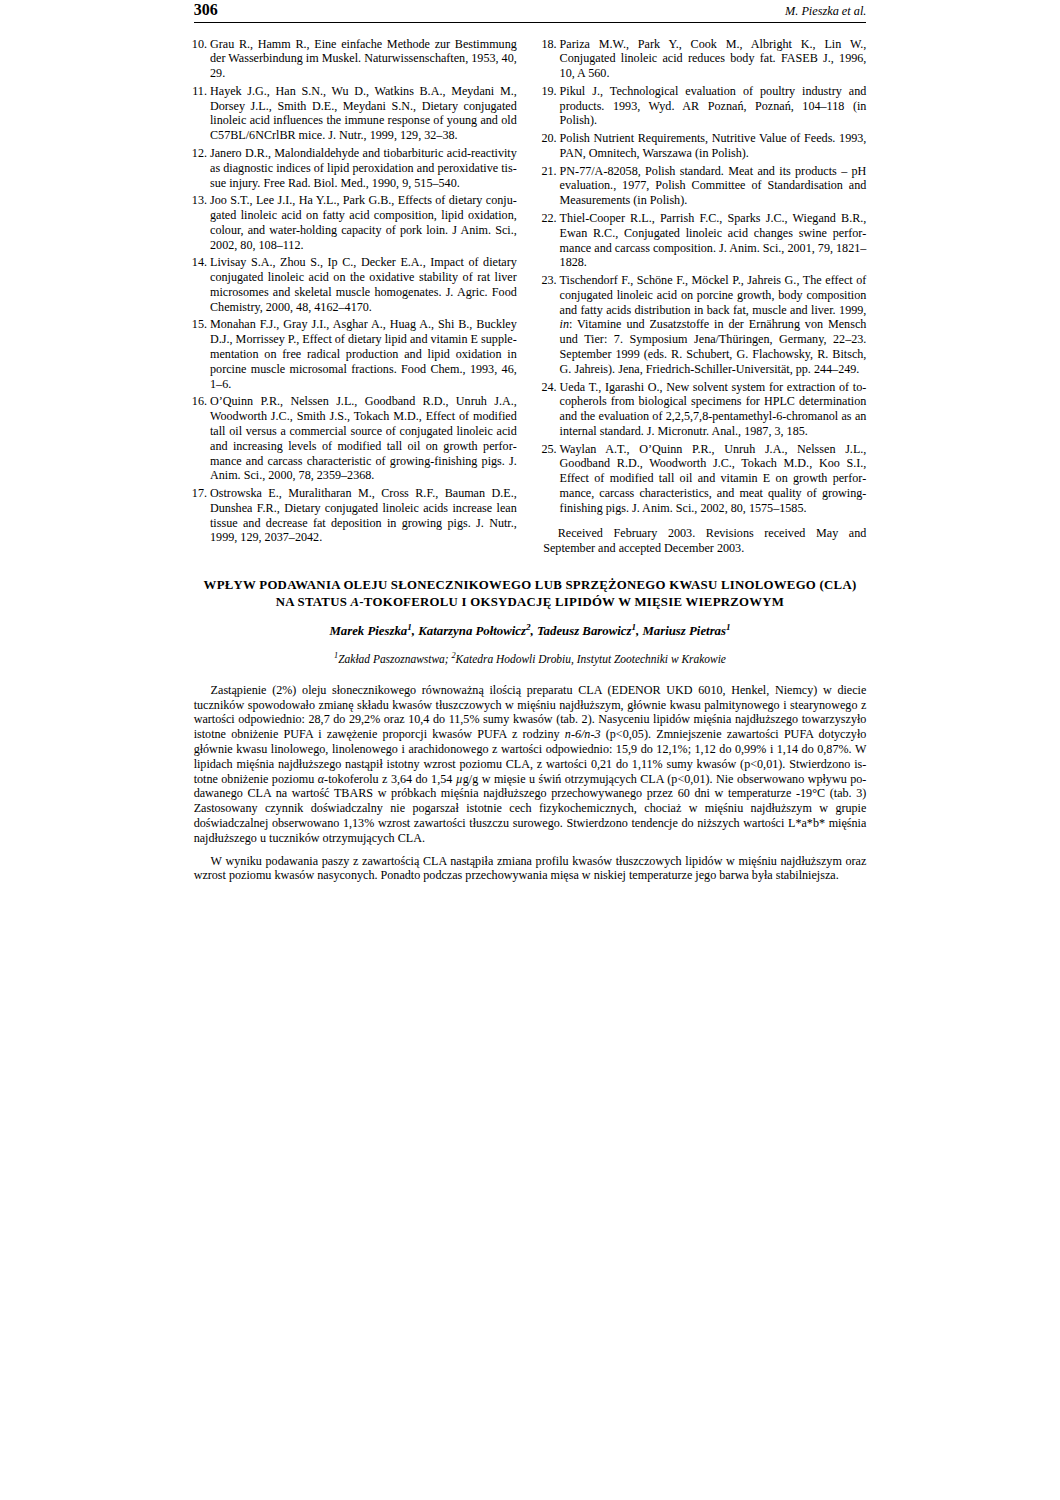306 M. Pieszka et al.
Grau R., Hamm R., Eine einfache Methode zur Bestimmung der Wasserbindung im Muskel. Naturwissenschaften, 1953, 40, 29.
Hayek J.G., Han S.N., Wu D., Watkins B.A., Meydani M., Dorsey J.L., Smith D.E., Meydani S.N., Dietary conjugated linoleic acid influences the immune response of young and old C57BL/6NCrlBR mice. J. Nutr., 1999, 129, 32–38.
Janero D.R., Malondialdehyde and tiobarbituric acid-reactivity as diagnostic indices of lipid peroxidation and peroxidative tissue injury. Free Rad. Biol. Med., 1990, 9, 515–540.
Joo S.T., Lee J.I., Ha Y.L., Park G.B., Effects of dietary conjugated linoleic acid on fatty acid composition, lipid oxidation, colour, and water-holding capacity of pork loin. J Anim. Sci., 2002, 80, 108–112.
Livisay S.A., Zhou S., Ip C., Decker E.A., Impact of dietary conjugated linoleic acid on the oxidative stability of rat liver microsomes and skeletal muscle homogenates. J. Agric. Food Chemistry, 2000, 48, 4162–4170.
Monahan F.J., Gray J.I., Asghar A., Huag A., Shi B., Buckley D.J., Morrissey P., Effect of dietary lipid and vitamin E supplementation on free radical production and lipid oxidation in porcine muscle microsomal fractions. Food Chem., 1993, 46, 1–6.
O’Quinn P.R., Nelssen J.L., Goodband R.D., Unruh J.A., Woodworth J.C., Smith J.S., Tokach M.D., Effect of modified tall oil versus a commercial source of conjugated linoleic acid and increasing levels of modified tall oil on growth performance and carcass characteristic of growing-finishing pigs. J. Anim. Sci., 2000, 78, 2359–2368.
Ostrowska E., Muralitharan M., Cross R.F., Bauman D.E., Dunshea F.R., Dietary conjugated linoleic acids increase lean tissue and decrease fat deposition in growing pigs. J. Nutr., 1999, 129, 2037–2042.
Pariza M.W., Park Y., Cook M., Albright K., Lin W., Conjugated linoleic acid reduces body fat. FASEB J., 1996, 10, A 560.
Pikul J., Technological evaluation of poultry industry and products. 1993, Wyd. AR Poznań, Poznań, 104–118 (in Polish).
Polish Nutrient Requirements, Nutritive Value of Feeds. 1993, PAN, Omnitech, Warszawa (in Polish).
PN-77/A-82058, Polish standard. Meat and its products – pH evaluation., 1977, Polish Committee of Standardisation and Measurements (in Polish).
Thiel-Cooper R.L., Parrish F.C., Sparks J.C., Wiegand B.R., Ewan R.C., Conjugated linoleic acid changes swine performance and carcass composition. J. Anim. Sci., 2001, 79, 1821–1828.
Tischendorf F., Schöne F., Möckel P., Jahreis G., The effect of conjugated linoleic acid on porcine growth, body composition and fatty acids distribution in back fat, muscle and liver. 1999, in: Vitamine und Zusatzstoffe in der Ernährung von Mensch und Tier: 7. Symposium Jena/Thüringen, Germany, 22–23. September 1999 (eds. R. Schubert, G. Flachowsky, R. Bitsch, G. Jahreis). Jena, Friedrich-Schiller-Universität, pp. 244–249.
Ueda T., Igarashi O., New solvent system for extraction of tocopherols from biological specimens for HPLC determination and the evaluation of 2,2,5,7,8-pentamethyl-6-chromanol as an internal standard. J. Micronutr. Anal., 1987, 3, 185.
Waylan A.T., O’Quinn P.R., Unruh J.A., Nelssen J.L., Goodband R.D., Woodworth J.C., Tokach M.D., Koo S.I., Effect of modified tall oil and vitamin E on growth performance, carcass characteristics, and meat quality of growing-finishing pigs. J. Anim. Sci., 2002, 80, 1575–1585.
Received February 2003. Revisions received May and September and accepted December 2003.
Wpływ podawania oleju słonecznikowego lub sprzężonego kwasu linolowego (CLA) na status α-tokoferolu i oksydację lipidów w mięsie wieprzowym
Marek Pieszka1, Katarzyna Połtowicz2, Tadeusz Barowicz1, Mariusz Pietras1
1 Zakład Paszoznawstwa; 2 Katedra Hodowli Drobiu, Instytut Zootechniki w Krakowie
Zastąpienie (2%) oleju słonecznikowego równoważną ilością preparatu CLA (EDENOR UKD 6010, Henkel, Niemcy) w diecie tuczników spowodowało zmianę składu kwasów tłuszczowych w mięśniu najdłuższym, głównie kwasu palmitynowego i stearynowego z wartości odpowiednio: 28,7 do 29,2% oraz 10,4 do 11,5% sumy kwasów (tab. 2). Nasyceniu lipidów mięśnia najdłuższego towarzyszyło istotne obniżenie PUFA i zawężenie proporcji kwasów PUFA z rodziny n-6/n-3 (p<0,05). Zmniejszenie zawartości PUFA dotyczyło głównie kwasu linolowego, linolenowego i arachidonowego z wartości odpowiednio: 15,9 do 12,1%; 1,12 do 0,99% i 1,14 do 0,87%. W lipidach mięśnia najdłuższego nastąpił istotny wzrost poziomu CLA, z wartości 0,21 do 1,11% sumy kwasów (p<0,01). Stwierdzono istotne obniżenie poziomu α-tokoferolu z 3,64 do 1,54 µg/g w mięsie u świń otrzymujących CLA (p<0,01). Nie obserwowano wpływu podawanego CLA na wartość TBARS w próbkach mięśnia najdłuższego przechowywanego przez 60 dni w temperaturze -19°C (tab. 3) Zastosowany czynnik doświadczalny nie pogarszał istotnie cech fizykochemicznych, chociaż w mięśniu najdłuższym w grupie doświadczalnej obserwowano 1,13% wzrost zawartości tłuszczu surowego. Stwierdzono tendencje do niższych wartości L*a*b* mięśnia najdłuższego u tuczników otrzymujących CLA.
W wyniku podawania paszy z zawartością CLA nastąpiła zmiana profilu kwasów tłuszczowych lipidów w mięśniu najdłuższym oraz wzrost poziomu kwasów nasyconych. Ponadto podczas przechowywania mięsa w niskiej temperaturze jego barwa była stabilniejsza.